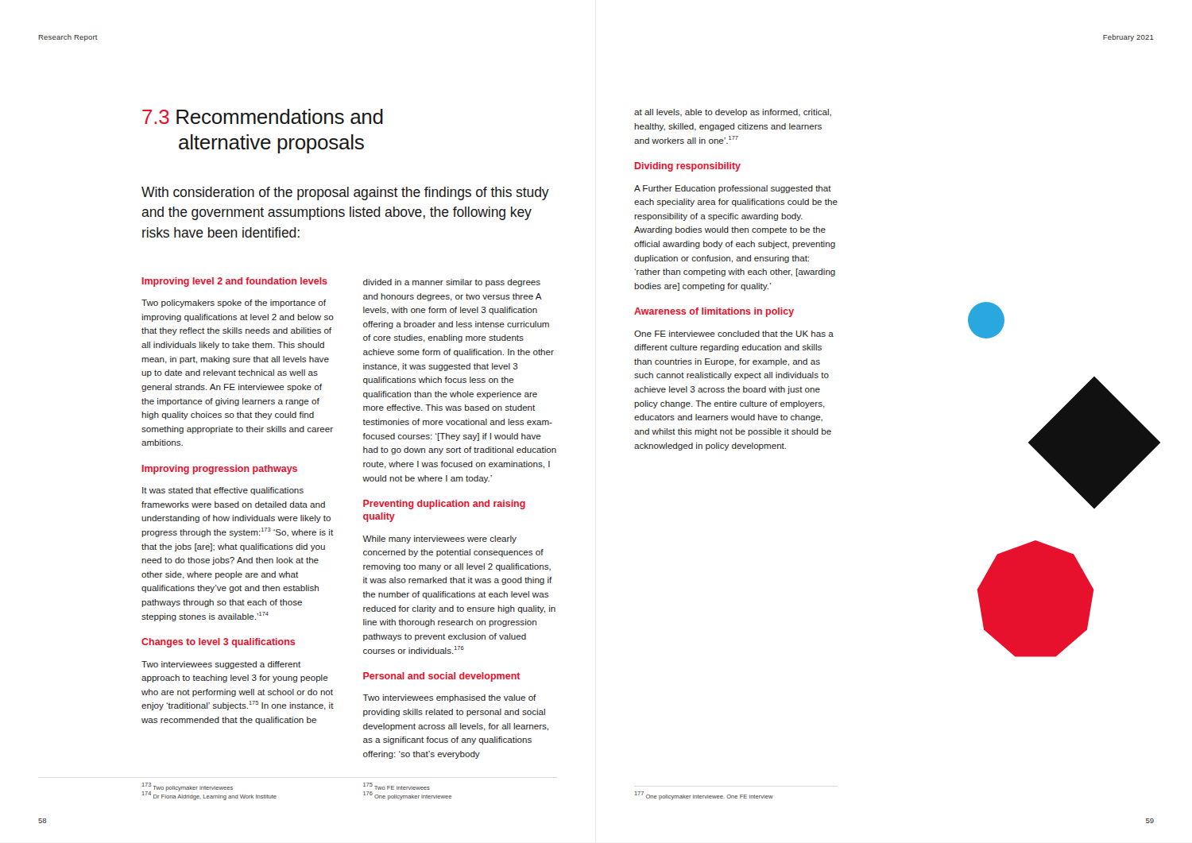Research Report
7.3 Recommendations and alternative proposals
With consideration of the proposal against the findings of this study and the government assumptions listed above, the following key risks have been identified:
Improving level 2 and foundation levels
Two policymakers spoke of the importance of improving qualifications at level 2 and below so that they reflect the skills needs and abilities of all individuals likely to take them. This should mean, in part, making sure that all levels have up to date and relevant technical as well as general strands. An FE interviewee spoke of the importance of giving learners a range of high quality choices so that they could find something appropriate to their skills and career ambitions.
Improving progression pathways
It was stated that effective qualifications frameworks were based on detailed data and understanding of how individuals were likely to progress through the system:173 ‘So, where is it that the jobs [are]; what qualifications did you need to do those jobs? And then look at the other side, where people are and what qualifications they’ve got and then establish pathways through so that each of those stepping stones is available.’174
Changes to level 3 qualifications
Two interviewees suggested a different approach to teaching level 3 for young people who are not performing well at school or do not enjoy ‘traditional’ subjects.175 In one instance, it was recommended that the qualification be
divided in a manner similar to pass degrees and honours degrees, or two versus three A levels, with one form of level 3 qualification offering a broader and less intense curriculum of core studies, enabling more students achieve some form of qualification. In the other instance, it was suggested that level 3 qualifications which focus less on the qualification than the whole experience are more effective. This was based on student testimonies of more vocational and less exam-focused courses: ‘[They say] if I would have had to go down any sort of traditional education route, where I was focused on examinations, I would not be where I am today.’
Preventing duplication and raising quality
While many interviewees were clearly concerned by the potential consequences of removing too many or all level 2 qualifications, it was also remarked that it was a good thing if the number of qualifications at each level was reduced for clarity and to ensure high quality, in line with thorough research on progression pathways to prevent exclusion of valued courses or individuals.176
Personal and social development
Two interviewees emphasised the value of providing skills related to personal and social development across all levels, for all learners, as a significant focus of any qualifications offering: ‘so that’s everybody
173 Two policymaker interviewees
174 Dr Fiona Aldridge, Learning and Work Institute
175 Two FE interviewees
176 One policymaker interviewee
58
February 2021
at all levels, able to develop as informed, critical, healthy, skilled, engaged citizens and learners and workers all in one’.177
Dividing responsibility
A Further Education professional suggested that each speciality area for qualifications could be the responsibility of a specific awarding body. Awarding bodies would then compete to be the official awarding body of each subject, preventing duplication or confusion, and ensuring that: ‘rather than competing with each other, [awarding bodies are] competing for quality.’
Awareness of limitations in policy
One FE interviewee concluded that the UK has a different culture regarding education and skills than countries in Europe, for example, and as such cannot realistically expect all individuals to achieve level 3 across the board with just one policy change. The entire culture of employers, educators and learners would have to change, and whilst this might not be possible it should be acknowledged in policy development.
177 One policymaker interviewee. One FE interview
59